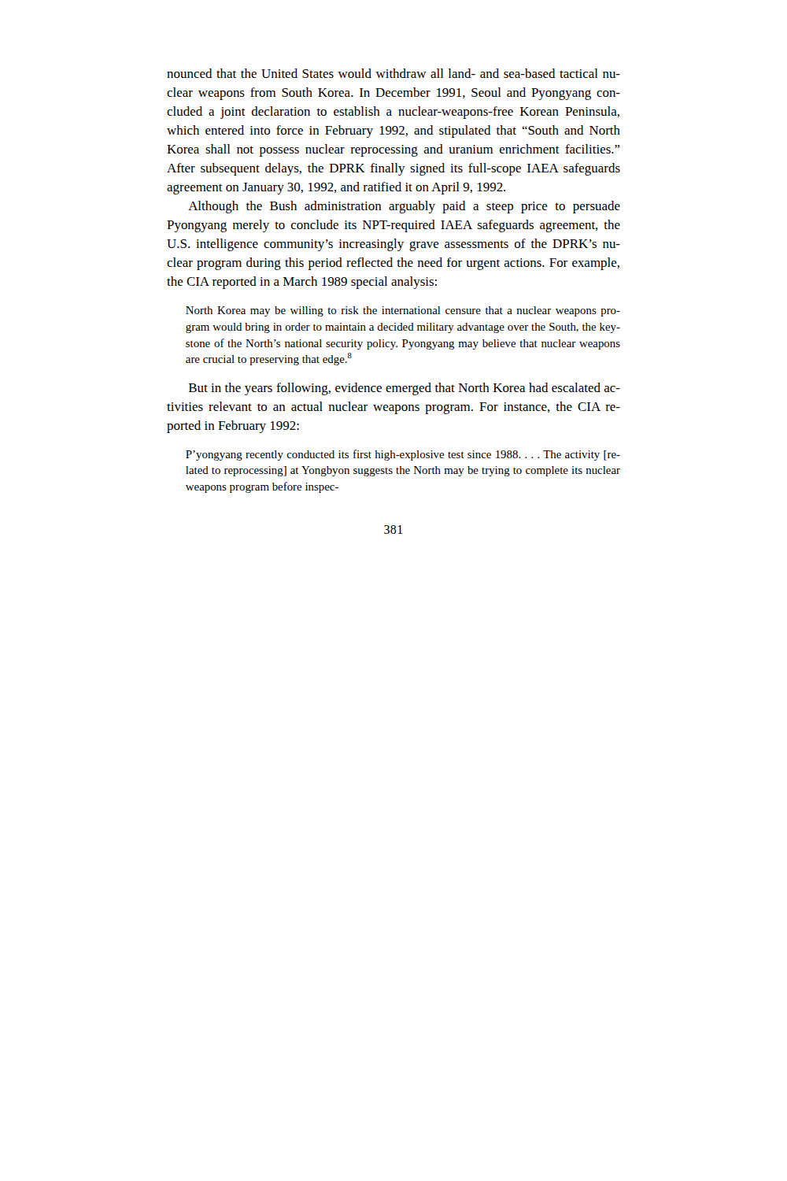nounced that the United States would withdraw all land- and sea-based tactical nuclear weapons from South Korea. In December 1991, Seoul and Pyongyang concluded a joint declaration to establish a nuclear-weapons-free Korean Peninsula, which entered into force in February 1992, and stipulated that “South and North Korea shall not possess nuclear reprocessing and uranium enrichment facilities.” After subsequent delays, the DPRK finally signed its full-scope IAEA safeguards agreement on January 30, 1992, and ratified it on April 9, 1992.
Although the Bush administration arguably paid a steep price to persuade Pyongyang merely to conclude its NPT-required IAEA safeguards agreement, the U.S. intelligence community’s increasingly grave assessments of the DPRK’s nuclear program during this period reflected the need for urgent actions. For example, the CIA reported in a March 1989 special analysis:
North Korea may be willing to risk the international censure that a nuclear weapons program would bring in order to maintain a decided military advantage over the South, the keystone of the North’s national security policy. Pyongyang may believe that nuclear weapons are crucial to preserving that edge.8
But in the years following, evidence emerged that North Korea had escalated activities relevant to an actual nuclear weapons program. For instance, the CIA reported in February 1992:
P’yongyang recently conducted its first high-explosive test since 1988. . . . The activity [related to reprocessing] at Yongbyon suggests the North may be trying to complete its nuclear weapons program before inspec-
381